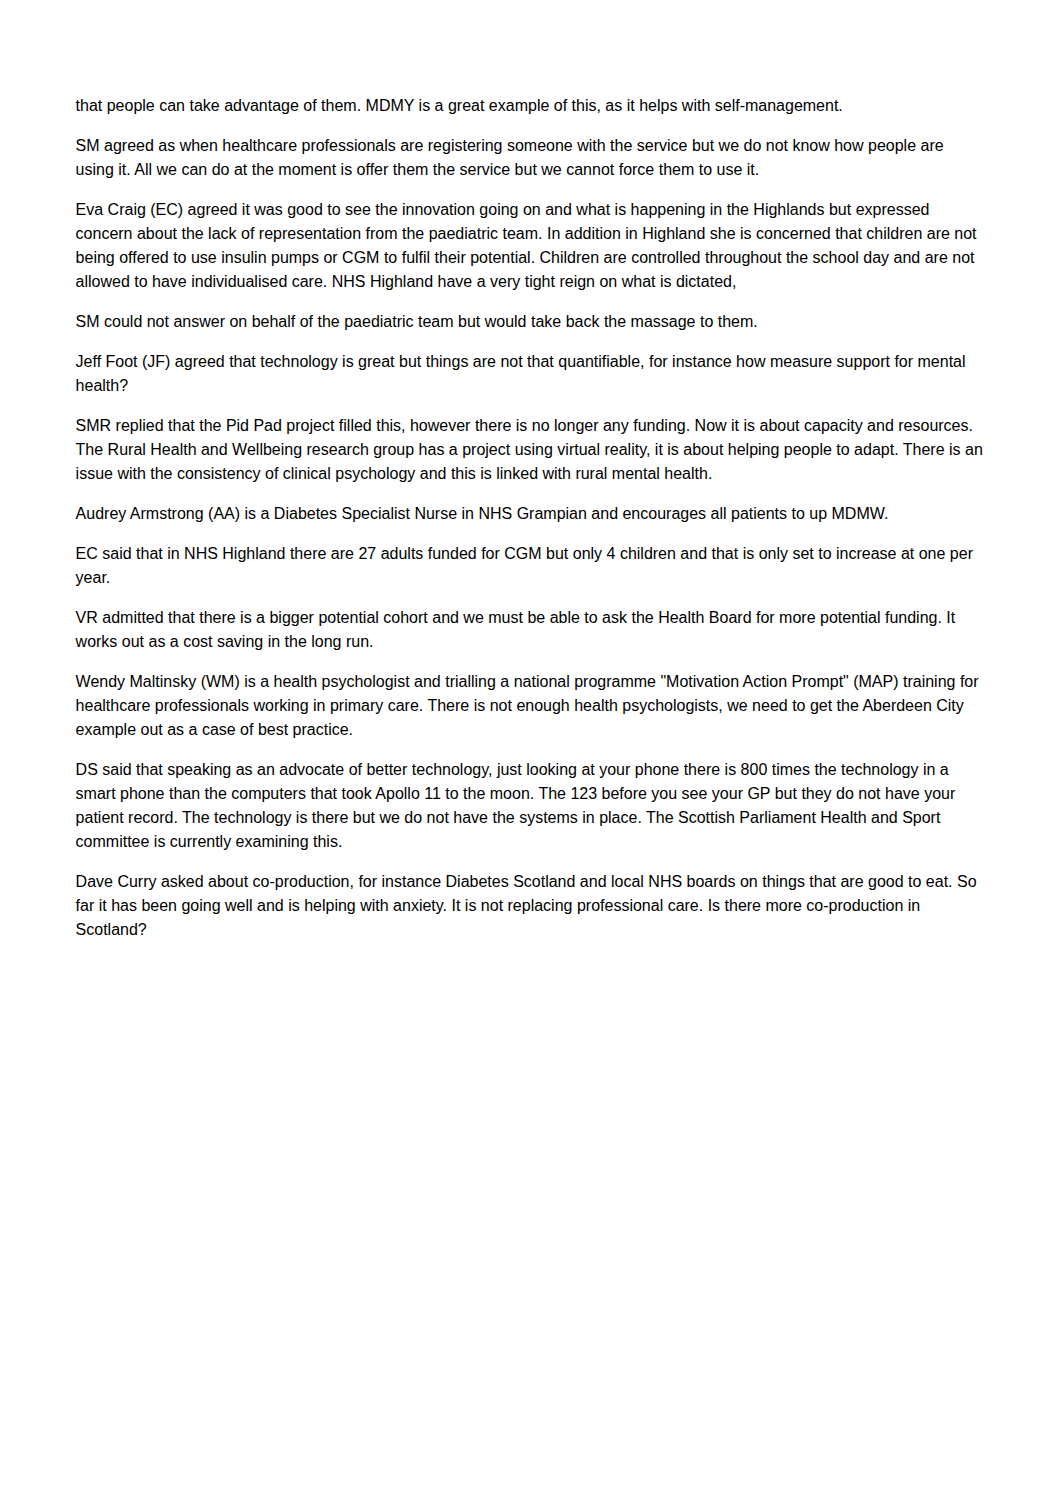that people can take advantage of them. MDMY is a great example of this, as it helps with self-management.
SM agreed as when healthcare professionals are registering someone with the service but we do not know how people are using it. All we can do at the moment is offer them the service but we cannot force them to use it.
Eva Craig (EC) agreed it was good to see the innovation going on and what is happening in the Highlands but expressed concern about the lack of representation from the paediatric team. In addition in Highland she is concerned that children are not being offered to use insulin pumps or CGM to fulfil their potential. Children are controlled throughout the school day and are not allowed to have individualised care. NHS Highland have a very tight reign on what is dictated,
SM could not answer on behalf of the paediatric team but would take back the massage to them.
Jeff Foot (JF) agreed that technology is great but things are not that quantifiable, for instance how measure support for mental health?
SMR replied that the Pid Pad project filled this, however there is no longer any funding. Now it is about capacity and resources. The Rural Health and Wellbeing research group has a project using virtual reality, it is about helping people to adapt. There is an issue with the consistency of clinical psychology and this is linked with rural mental health.
Audrey Armstrong (AA) is a Diabetes Specialist Nurse in NHS Grampian and encourages all patients to up MDMW.
EC said that in NHS Highland there are 27 adults funded for CGM but only 4 children and that is only set to increase at one per year.
VR admitted that there is a bigger potential cohort and we must be able to ask the Health Board for more potential funding. It works out as a cost saving in the long run.
Wendy Maltinsky (WM) is a health psychologist and trialling a national programme "Motivation Action Prompt" (MAP) training for healthcare professionals working in primary care. There is not enough health psychologists, we need to get the Aberdeen City example out as a case of best practice.
DS said that speaking as an advocate of better technology, just looking at your phone there is 800 times the technology in a smart phone than the computers that took Apollo 11 to the moon. The 123 before you see your GP but they do not have your patient record. The technology is there but we do not have the systems in place. The Scottish Parliament Health and Sport committee is currently examining this.
Dave Curry asked about co-production, for instance Diabetes Scotland and local NHS boards on things that are good to eat. So far it has been going well and is helping with anxiety. It is not replacing professional care. Is there more co-production in Scotland?